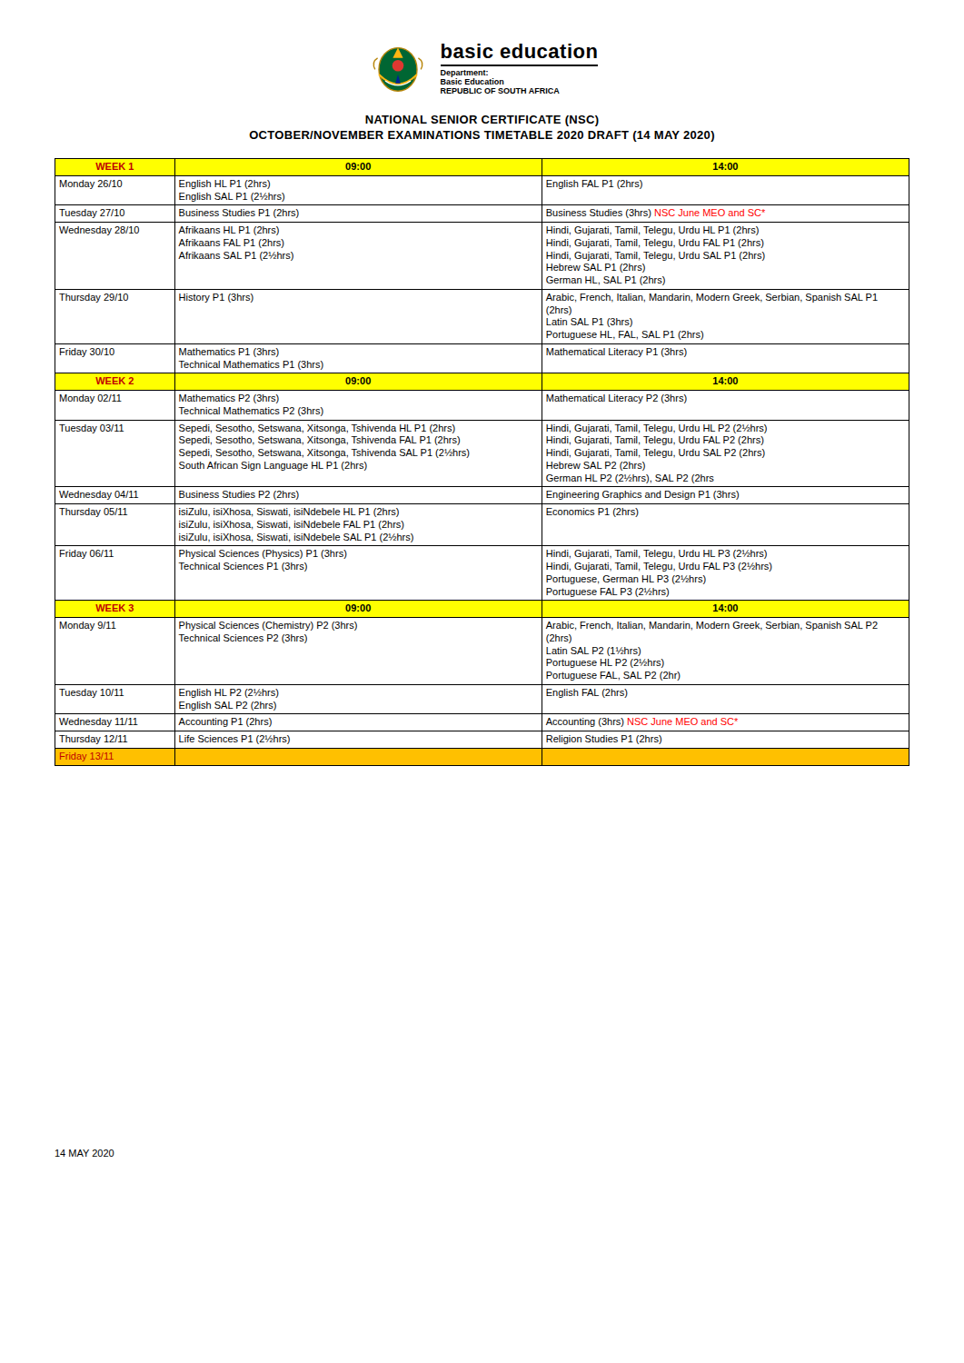basic education
Department:
Basic Education
REPUBLIC OF SOUTH AFRICA
NATIONAL SENIOR CERTIFICATE (NSC)
OCTOBER/NOVEMBER EXAMINATIONS TIMETABLE 2020 DRAFT (14 MAY 2020)
| WEEK 1 | 09:00 | 14:00 |
| Monday 26/10 | English HL P1 (2hrs) English SAL P1 (2½hrs) | English FAL P1 (2hrs) |
| Tuesday 27/10 | Business Studies P1 (2hrs) | Business Studies (3hrs) NSC June MEO and SC* |
| Wednesday 28/10 | Afrikaans HL P1 (2hrs) Afrikaans FAL P1 (2hrs) Afrikaans SAL P1 (2½hrs) | Hindi, Gujarati, Tamil, Telegu, Urdu HL P1 (2hrs) Hindi, Gujarati, Tamil, Telegu, Urdu FAL P1 (2hrs) Hindi, Gujarati, Tamil, Telegu, Urdu SAL P1 (2hrs) Hebrew SAL P1 (2hrs) German HL, SAL P1 (2hrs) |
| Thursday 29/10 | History P1 (3hrs) | Arabic, French, Italian, Mandarin, Modern Greek, Serbian, Spanish SAL P1 (2hrs) Latin SAL P1 (3hrs) Portuguese HL, FAL, SAL P1 (2hrs) |
| Friday 30/10 | Mathematics P1 (3hrs) Technical Mathematics P1 (3hrs) | Mathematical Literacy P1 (3hrs) |
| WEEK 2 | 09:00 | 14:00 |
| Monday 02/11 | Mathematics P2 (3hrs) Technical Mathematics P2 (3hrs) | Mathematical Literacy P2 (3hrs) |
| Tuesday 03/11 | Sepedi, Sesotho, Setswana, Xitsonga, Tshivenda HL P1 (2hrs) Sepedi, Sesotho, Setswana, Xitsonga, Tshivenda FAL P1 (2hrs) Sepedi, Sesotho, Setswana, Xitsonga, Tshivenda SAL P1 (2½hrs) South African Sign Language HL P1 (2hrs) | Hindi, Gujarati, Tamil, Telegu, Urdu HL P2 (2½hrs) Hindi, Gujarati, Tamil, Telegu, Urdu FAL P2 (2hrs) Hindi, Gujarati, Tamil, Telegu, Urdu SAL P2 (2hrs) Hebrew SAL P2 (2hrs) German HL P2 (2½hrs), SAL P2 (2hrs |
| Wednesday 04/11 | Business Studies P2 (2hrs) | Engineering Graphics and Design P1 (3hrs) |
| Thursday 05/11 | isiZulu, isiXhosa, Siswati, isiNdebele HL P1 (2hrs) isiZulu, isiXhosa, Siswati, isiNdebele FAL P1 (2hrs) isiZulu, isiXhosa, Siswati, isiNdebele SAL P1 (2½hrs) | Economics P1 (2hrs) |
| Friday 06/11 | Physical Sciences (Physics) P1 (3hrs) Technical Sciences P1 (3hrs) | Hindi, Gujarati, Tamil, Telegu, Urdu HL P3 (2½hrs) Hindi, Gujarati, Tamil, Telegu, Urdu FAL P3 (2½hrs) Portuguese, German HL P3 (2½hrs) Portuguese FAL P3 (2½hrs) |
| WEEK 3 | 09:00 | 14:00 |
| Monday 9/11 | Physical Sciences (Chemistry) P2 (3hrs) Technical Sciences P2 (3hrs) | Arabic, French, Italian, Mandarin, Modern Greek, Serbian, Spanish SAL P2 (2hrs) Latin SAL P2 (1½hrs) Portuguese HL P2 (2½hrs) Portuguese FAL, SAL P2 (2hr) |
| Tuesday 10/11 | English HL P2 (2½hrs) English SAL P2 (2hrs) | English FAL (2hrs) |
| Wednesday 11/11 | Accounting P1 (2hrs) | Accounting (3hrs) NSC June MEO and SC* |
| Thursday 12/11 | Life Sciences P1 (2½hrs) | Religion Studies P1 (2hrs) |
| Friday 13/11 | | |
14 MAY 2020